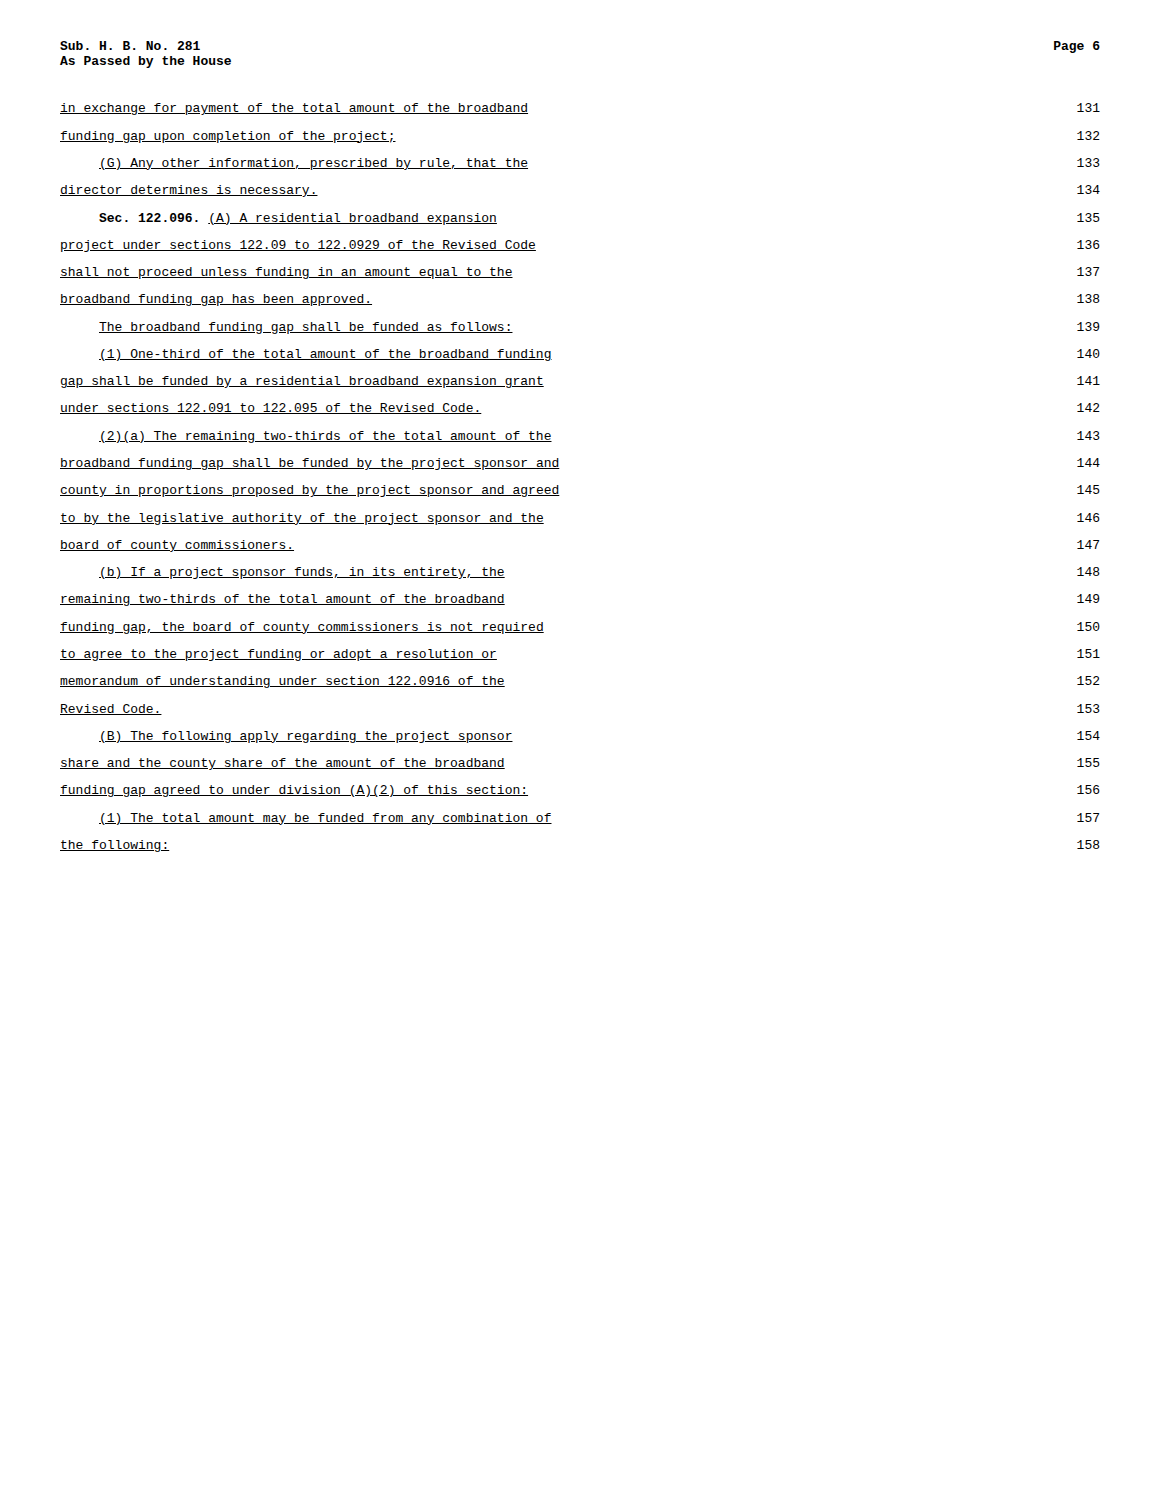Sub. H. B. No. 281 As Passed by the House
Page 6
| in exchange for payment of the total amount of the broadband funding gap upon completion of the project; (G) Any other information, prescribed by rule, that the director determines is necessary. Sec. 122.096. (A) A residential broadband expansion project under sections 122.09 to 122.0929 of the Revised Code shall not proceed unless funding in an amount equal to the broadband funding gap has been approved. The broadband funding gap shall be funded as follows: (1) One-third of the total amount of the broadband funding gap shall be funded by a residential broadband expansion grant under sections 122.091 to 122.095 of the Revised Code. (2)(a) The remaining two-thirds of the total amount of the broadband funding gap shall be funded by the project sponsor and county in proportions proposed by the project sponsor and agreed to by the legislative authority of the project sponsor and the board of county commissioners. (b) If a project sponsor funds, in its entirety, the remaining two-thirds of the total amount of the broadband funding gap, the board of county commissioners is not required to agree to the project funding or adopt a resolution or memorandum of understanding under section 122.0916 of the Revised Code. (B) The following apply regarding the project sponsor share and the county share of the amount of the broadband funding gap agreed to under division (A)(2) of this section: (1) The total amount may be funded from any combination of the following: | 131 132 133 134 135 136 137 138 139 140 141 142 143 144 145 146 147 148 149 150 151 152 153 154 155 156 157 158 |